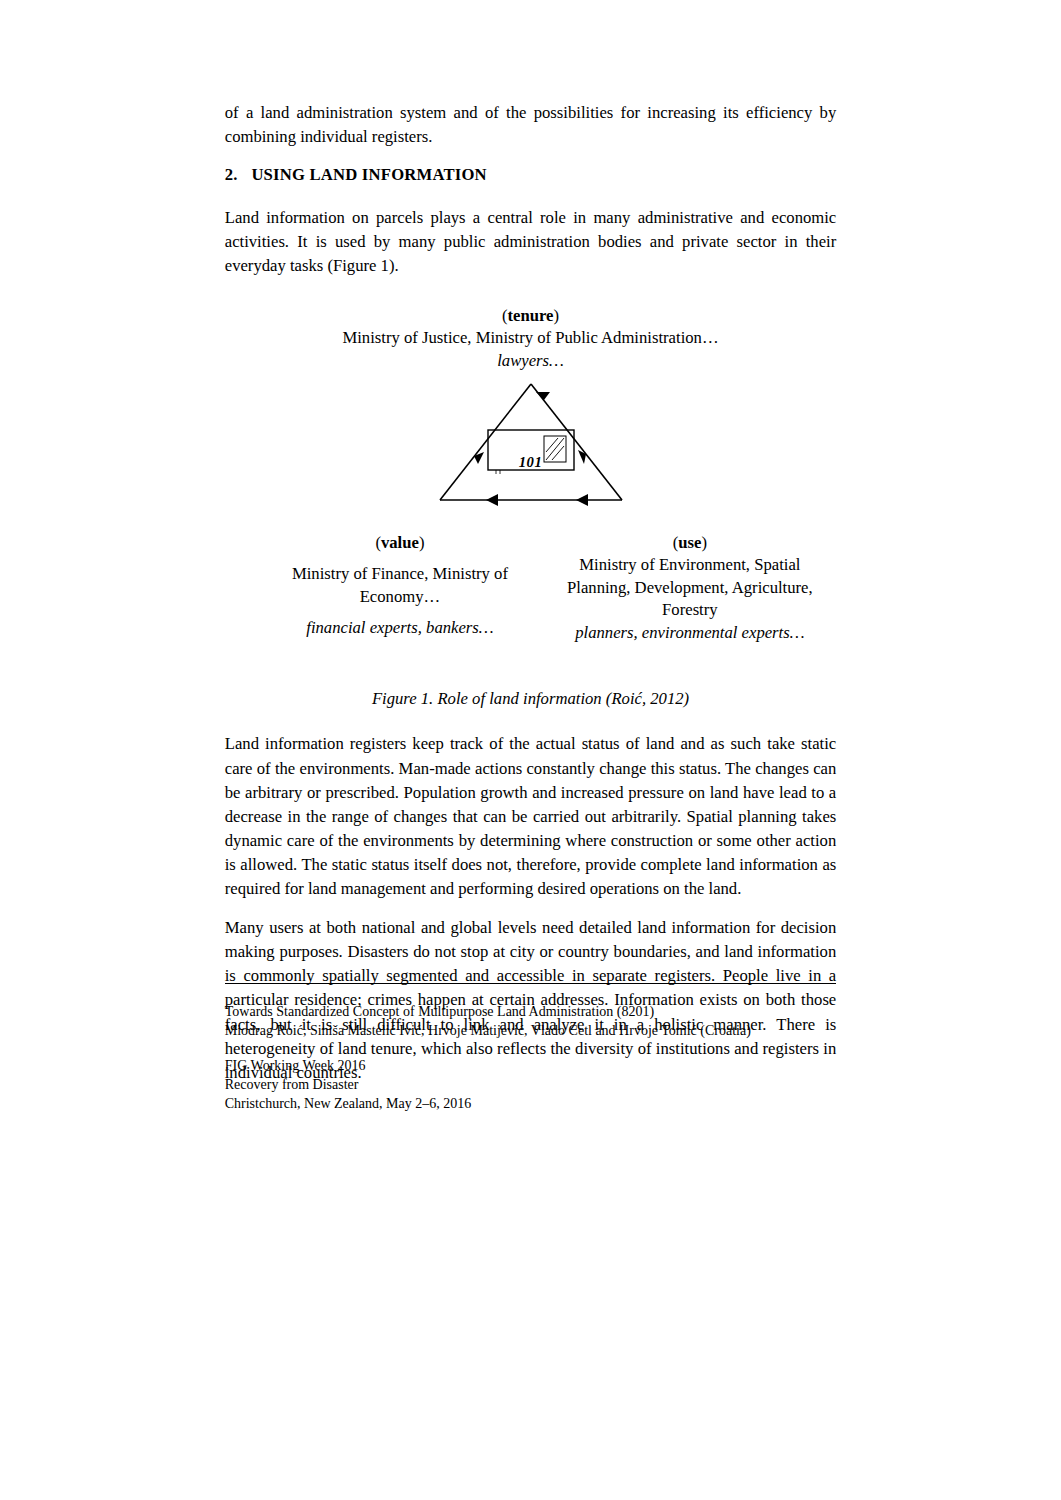of a land administration system and of the possibilities for increasing its efficiency by combining individual registers.
2. Using Land Information
Land information on parcels plays a central role in many administrative and economic activities. It is used by many public administration bodies and private sector in their everyday tasks (Figure 1).
(tenure)
Ministry of Justice, Ministry of Public Administration…
lawyers…
101
(value)
Ministry of Finance, Ministry of Economy…
financial experts, bankers…
(use)
Ministry of Environment, Spatial Planning, Development, Agriculture, Forestry
planners, environmental experts…
Figure 1. Role of land information (Roić, 2012)
Land information registers keep track of the actual status of land and as such take static care of the environments. Man-made actions constantly change this status. The changes can be arbitrary or prescribed. Population growth and increased pressure on land have lead to a decrease in the range of changes that can be carried out arbitrarily. Spatial planning takes dynamic care of the environments by determining where construction or some other action is allowed. The static status itself does not, therefore, provide complete land information as required for land management and performing desired operations on the land.
Many users at both national and global levels need detailed land information for decision making purposes. Disasters do not stop at city or country boundaries, and land information is commonly spatially segmented and accessible in separate registers. People live in a particular residence; crimes happen at certain addresses. Information exists on both those facts, but it is still difficult to link and analyze it in a holistic manner. There is heterogeneity of land tenure, which also reflects the diversity of institutions and registers in individual countries.
Towards Standardized Concept of Multipurpose Land Administration (8201)
Miodrag Roić, Siniša Mastelić Ivić, Hrvoje Matijević, Vlado Cetl and Hrvoje Tomić (Croatia)
FIG Working Week 2016
Recovery from Disaster
Christchurch, New Zealand, May 2–6, 2016